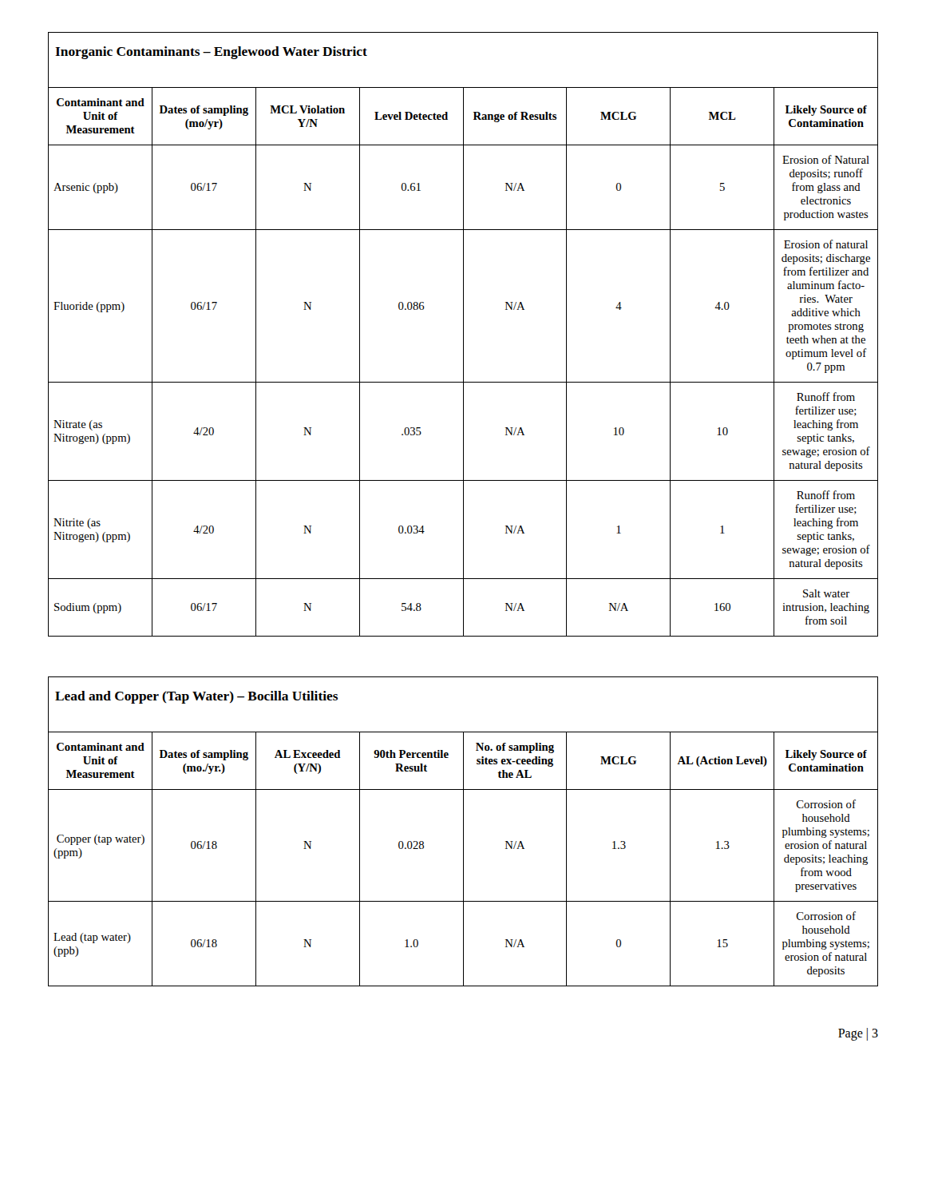| Inorganic Contaminants – Englewood Water District |
| Contaminant and Unit of Measurement | Dates of sampling (mo/yr) | MCL Violation Y/N | Level Detected | Range of Results | MCLG | MCL | Likely Source of Contamination |
| Arsenic (ppb) | 06/17 | N | 0.61 | N/A | 0 | 5 | Erosion of Natural deposits; runoff from glass and electronics production wastes |
| Fluoride (ppm) | 06/17 | N | 0.086 | N/A | 4 | 4.0 | Erosion of natural deposits; discharge from fertilizer and aluminum facto-ries. Water additive which promotes strong teeth when at the optimum level of 0.7 ppm |
| Nitrate (as Nitrogen) (ppm) | 4/20 | N | .035 | N/A | 10 | 10 | Runoff from fertilizer use; leaching from septic tanks, sewage; erosion of natural deposits |
| Nitrite (as Nitrogen) (ppm) | 4/20 | N | 0.034 | N/A | 1 | 1 | Runoff from fertilizer use; leaching from septic tanks, sewage; erosion of natural deposits |
| Sodium (ppm) | 06/17 | N | 54.8 | N/A | N/A | 160 | Salt water intrusion, leaching from soil |
| Lead and Copper (Tap Water) – Bocilla Utilities |
| Contaminant and Unit of Measurement | Dates of sampling (mo./yr.) | AL Exceeded (Y/N) | 90th Percentile Result | No. of sampling sites ex-ceeding the AL | MCLG | AL (Action Level) | Likely Source of Contamination |
| Copper (tap water) (ppm) | 06/18 | N | 0.028 | N/A | 1.3 | 1.3 | Corrosion of household plumbing systems; erosion of natural deposits; leaching from wood preservatives |
| Lead (tap water) (ppb) | 06/18 | N | 1.0 | N/A | 0 | 15 | Corrosion of household plumbing systems; erosion of natural deposits |
Page | 3